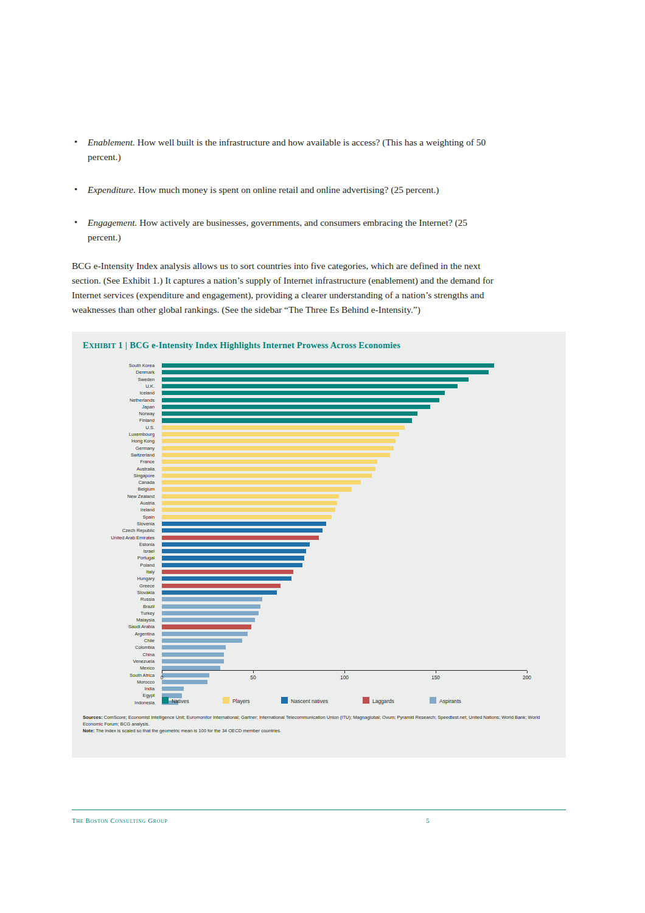Enablement. How well built is the infrastructure and how available is access? (This has a weighting of 50 percent.)
Expenditure. How much money is spent on online retail and online advertising? (25 percent.)
Engagement. How actively are businesses, governments, and consumers embracing the Internet? (25 percent.)
BCG e-Intensity Index analysis allows us to sort countries into five categories, which are defined in the next section. (See Exhibit 1.) It captures a nation’s supply of Internet infrastructure (enablement) and the demand for Internet services (expenditure and engagement), providing a clearer understanding of a nation’s strengths and weaknesses than other global rankings. (See the sidebar “The Three Es Behind e-Intensity.”)
EXHIBIT 1|BCG e-Intensity Index Highlights Internet Prowess Across Economies
South Korea
Denmark
Sweden
U.K.
Iceland
Netherlands
Japan
Norway
Finland
U.S.
Luxembourg
Hong Kong
Germany
Switzerland
France
Australia
Singapore
Canada
Belgium
New Zealand
Austria
Ireland
Spain
Slovenia
Czech Republic
United Arab Emirates
Estonia
Israel
Portugal
Poland
Italy
Hungary
Greece
Slovakia
Russia
Brazil
Turkey
Malaysia
Saudi Arabia
Argentina
Chile
Colombia
China
Venezuela
Mexico
South Africa
Morocco
India
Egypt
Indonesia
0 50 100 150 200
Natives Players Nascent natives Laggards Aspirants
Sources: ComScore; Economist Intelligence Unit; Euromonitor International; Gartner; International Telecommunication Union (ITU); Magnaglobal; Ovum; Pyramid Research; Speedtest.net; United Nations; World Bank; World Economic Forum; BCG analysis.
Note: The index is scaled so that the geometric mean is 100 for the 34 OECD member countries.
The Boston Consulting Group
5